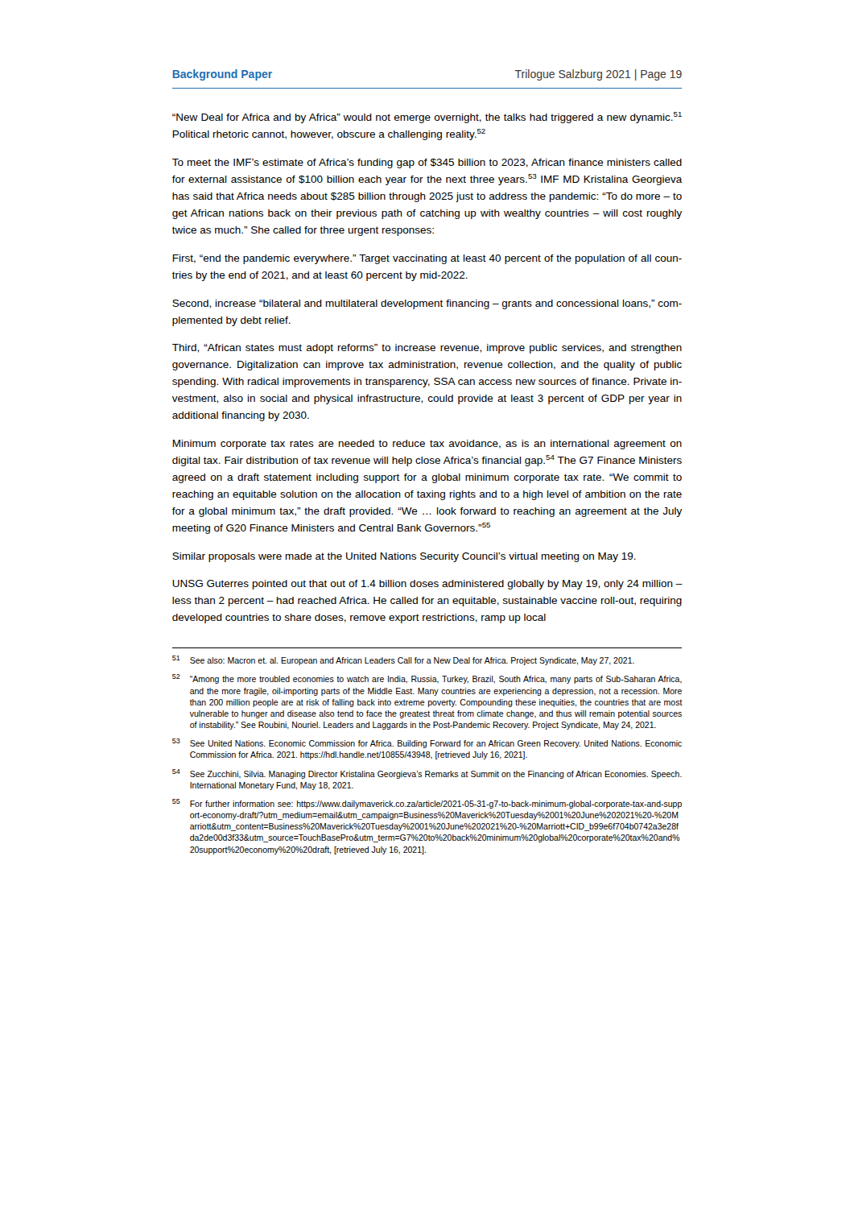Background Paper
Trilogue Salzburg 2021 | Page 19
“New Deal for Africa and by Africa” would not emerge overnight, the talks had triggered a new dynamic.51 Political rhetoric cannot, however, obscure a challenging reality.52
To meet the IMF’s estimate of Africa’s funding gap of $345 billion to 2023, African finance ministers called for external assistance of $100 billion each year for the next three years.53 IMF MD Kristalina Georgieva has said that Africa needs about $285 billion through 2025 just to address the pandemic: “To do more – to get African nations back on their previous path of catching up with wealthy countries – will cost roughly twice as much.” She called for three urgent responses:
First, “end the pandemic everywhere.” Target vaccinating at least 40 percent of the population of all countries by the end of 2021, and at least 60 percent by mid-2022.
Second, increase “bilateral and multilateral development financing – grants and concessional loans,” complemented by debt relief.
Third, “African states must adopt reforms” to increase revenue, improve public services, and strengthen governance. Digitalization can improve tax administration, revenue collection, and the quality of public spending. With radical improvements in transparency, SSA can access new sources of finance. Private investment, also in social and physical infrastructure, could provide at least 3 percent of GDP per year in additional financing by 2030.
Minimum corporate tax rates are needed to reduce tax avoidance, as is an international agreement on digital tax. Fair distribution of tax revenue will help close Africa’s financial gap.54 The G7 Finance Ministers agreed on a draft statement including support for a global minimum corporate tax rate. “We commit to reaching an equitable solution on the allocation of taxing rights and to a high level of ambition on the rate for a global minimum tax,” the draft provided. “We … look forward to reaching an agreement at the July meeting of G20 Finance Ministers and Central Bank Governors.”55
Similar proposals were made at the United Nations Security Council’s virtual meeting on May 19.
UNSG Guterres pointed out that out of 1.4 billion doses administered globally by May 19, only 24 million – less than 2 percent – had reached Africa. He called for an equitable, sustainable vaccine roll-out, requiring developed countries to share doses, remove export restrictions, ramp up local
See also: Macron et. al. European and African Leaders Call for a New Deal for Africa. Project Syndicate, May 27, 2021.
“Among the more troubled economies to watch are India, Russia, Turkey, Brazil, South Africa, many parts of Sub-Saharan Africa, and the more fragile, oil-importing parts of the Middle East. Many countries are experiencing a depression, not a recession. More than 200 million people are at risk of falling back into extreme poverty. Compounding these inequities, the countries that are most vulnerable to hunger and disease also tend to face the greatest threat from climate change, and thus will remain potential sources of instability.” See Roubini, Nouriel. Leaders and Laggards in the Post-Pandemic Recovery. Project Syndicate, May 24, 2021.
See United Nations. Economic Commission for Africa. Building Forward for an African Green Recovery. United Nations. Economic Commission for Africa. 2021. https://hdl.handle.net/10855/43948, [retrieved July 16, 2021].
See Zucchini, Silvia. Managing Director Kristalina Georgieva’s Remarks at Summit on the Financing of African Economies. Speech. International Monetary Fund, May 18, 2021.
For further information see: https://www.dailymaverick.co.za/article/2021-05-31-g7-to-back-minimum-global-corporate-tax-and-support-economy-draft/?utm_medium=email&utm_campaign=Business%20Maverick%20Tuesday%2001%20June%202021%20-%20Marriott&utm_content=Business%20Maverick%20Tuesday%2001%20June%202021%20-%20Marriott+CID_b99e6f704b0742a3e28fda2de00d3f33&utm_source=TouchBasePro&utm_term=G7%20to%20back%20minimum%20global%20corporate%20tax%20and%20support%20economy%20%20draft, [retrieved July 16, 2021].